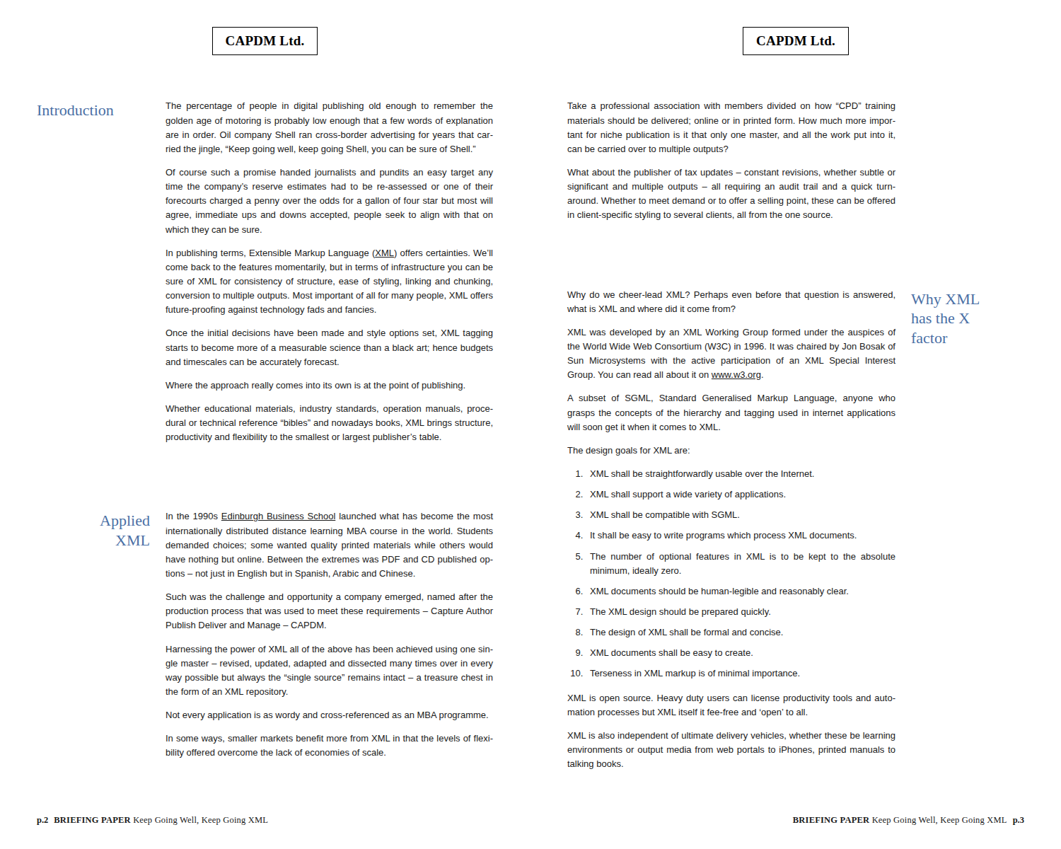CAPDM Ltd.
Introduction
The percentage of people in digital publishing old enough to remember the golden age of motoring is probably low enough that a few words of explanation are in order. Oil company Shell ran cross-border advertising for years that carried the jingle, “Keep going well, keep going Shell, you can be sure of Shell.”
Of course such a promise handed journalists and pundits an easy target any time the company’s reserve estimates had to be re-assessed or one of their forecourts charged a penny over the odds for a gallon of four star but most will agree, immediate ups and downs accepted, people seek to align with that on which they can be sure.
In publishing terms, Extensible Markup Language (XML) offers certainties. We’ll come back to the features momentarily, but in terms of infrastructure you can be sure of XML for consistency of structure, ease of styling, linking and chunking, conversion to multiple outputs. Most important of all for many people, XML offers future-proofing against technology fads and fancies.
Once the initial decisions have been made and style options set, XML tagging starts to become more of a measurable science than a black art; hence budgets and timescales can be accurately forecast.
Where the approach really comes into its own is at the point of publishing.
Whether educational materials, industry standards, operation manuals, procedural or technical reference “bibles” and nowadays books, XML brings structure, productivity and flexibility to the smallest or largest publisher’s table.
Applied
XML
In the 1990s Edinburgh Business School launched what has become the most internationally distributed distance learning MBA course in the world. Students demanded choices; some wanted quality printed materials while others would have nothing but online. Between the extremes was PDF and CD published options – not just in English but in Spanish, Arabic and Chinese.
Such was the challenge and opportunity a company emerged, named after the production process that was used to meet these requirements – Capture Author Publish Deliver and Manage – CAPDM.
Harnessing the power of XML all of the above has been achieved using one single master – revised, updated, adapted and dissected many times over in every way possible but always the “single source” remains intact – a treasure chest in the form of an XML repository.
Not every application is as wordy and cross-referenced as an MBA programme.
In some ways, smaller markets benefit more from XML in that the levels of flexibility offered overcome the lack of economies of scale.
p.2 BRIEFING PAPER Keep Going Well, Keep Going XML
CAPDM Ltd.
Take a professional association with members divided on how “CPD” training materials should be delivered; online or in printed form. How much more important for niche publication is it that only one master, and all the work put into it, can be carried over to multiple outputs?
What about the publisher of tax updates – constant revisions, whether subtle or significant and multiple outputs – all requiring an audit trail and a quick turnaround. Whether to meet demand or to offer a selling point, these can be offered in client-specific styling to several clients, all from the one source.
Why do we cheer-lead XML? Perhaps even before that question is answered, what is XML and where did it come from?
XML was developed by an XML Working Group formed under the auspices of the World Wide Web Consortium (W3C) in 1996. It was chaired by Jon Bosak of Sun Microsystems with the active participation of an XML Special Interest Group. You can read all about it on www.w3.org.
A subset of SGML, Standard Generalised Markup Language, anyone who grasps the concepts of the hierarchy and tagging used in internet applications will soon get it when it comes to XML.
The design goals for XML are:
XML shall be straightforwardly usable over the Internet.
XML shall support a wide variety of applications.
XML shall be compatible with SGML.
It shall be easy to write programs which process XML documents.
The number of optional features in XML is to be kept to the absolute minimum, ideally zero.
XML documents should be human-legible and reasonably clear.
The XML design should be prepared quickly.
The design of XML shall be formal and concise.
XML documents shall be easy to create.
Terseness in XML markup is of minimal importance.
XML is open source. Heavy duty users can license productivity tools and automation processes but XML itself it fee-free and ‘open’ to all.
XML is also independent of ultimate delivery vehicles, whether these be learning environments or output media from web portals to iPhones, printed manuals to talking books.
Why XML
has the X
factor
BRIEFING PAPER Keep Going Well, Keep Going XML p.3